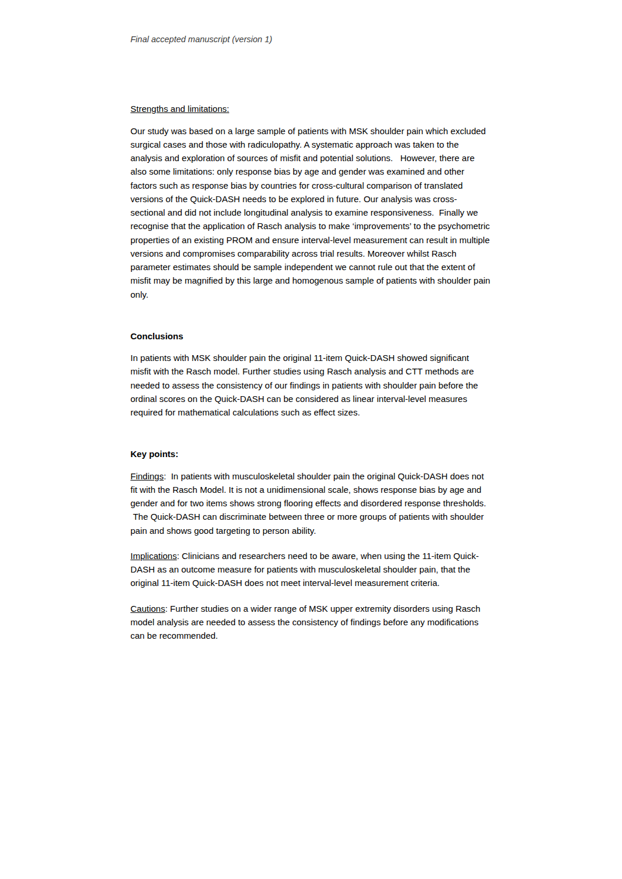Final accepted manuscript (version 1)
Strengths and limitations:
Our study was based on a large sample of patients with MSK shoulder pain which excluded surgical cases and those with radiculopathy. A systematic approach was taken to the analysis and exploration of sources of misfit and potential solutions. However, there are also some limitations: only response bias by age and gender was examined and other factors such as response bias by countries for cross-cultural comparison of translated versions of the Quick-DASH needs to be explored in future. Our analysis was cross-sectional and did not include longitudinal analysis to examine responsiveness. Finally we recognise that the application of Rasch analysis to make ‘improvements’ to the psychometric properties of an existing PROM and ensure interval-level measurement can result in multiple versions and compromises comparability across trial results. Moreover whilst Rasch parameter estimates should be sample independent we cannot rule out that the extent of misfit may be magnified by this large and homogenous sample of patients with shoulder pain only.
Conclusions
In patients with MSK shoulder pain the original 11-item Quick-DASH showed significant misfit with the Rasch model. Further studies using Rasch analysis and CTT methods are needed to assess the consistency of our findings in patients with shoulder pain before the ordinal scores on the Quick-DASH can be considered as linear interval-level measures required for mathematical calculations such as effect sizes.
Key points:
Findings: In patients with musculoskeletal shoulder pain the original Quick-DASH does not fit with the Rasch Model. It is not a unidimensional scale, shows response bias by age and gender and for two items shows strong flooring effects and disordered response thresholds. The Quick-DASH can discriminate between three or more groups of patients with shoulder pain and shows good targeting to person ability.
Implications: Clinicians and researchers need to be aware, when using the 11-item Quick-DASH as an outcome measure for patients with musculoskeletal shoulder pain, that the original 11-item Quick-DASH does not meet interval-level measurement criteria.
Cautions: Further studies on a wider range of MSK upper extremity disorders using Rasch model analysis are needed to assess the consistency of findings before any modifications can be recommended.